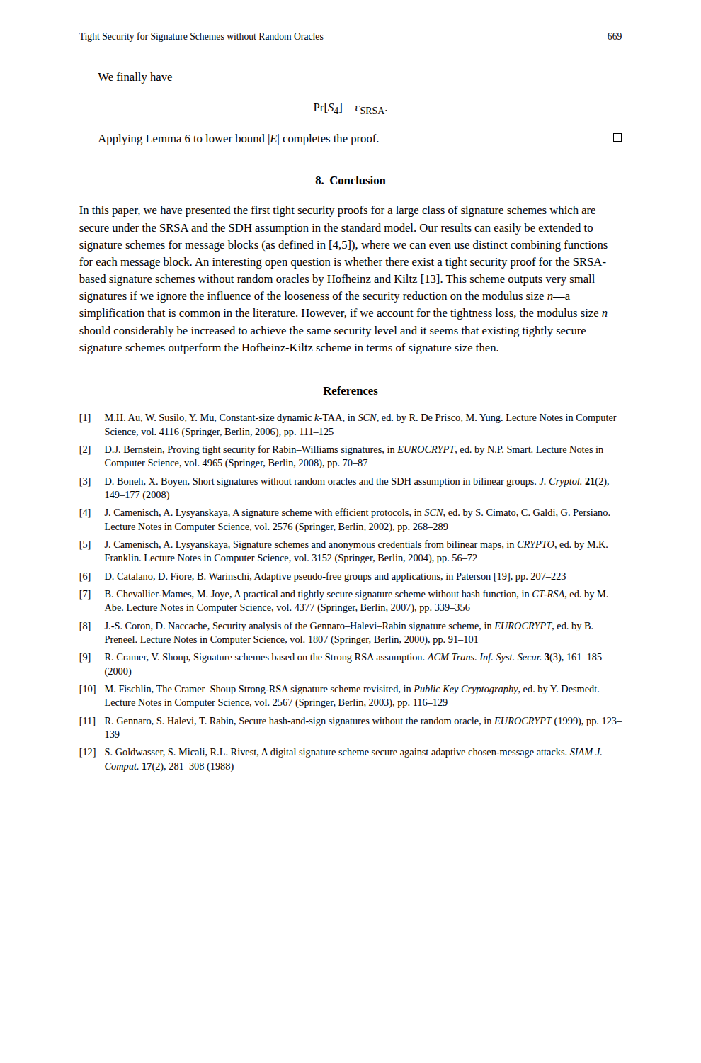Tight Security for Signature Schemes without Random Oracles 669
We finally have
Pr[S4] = εSRSA.
Applying Lemma 6 to lower bound |E| completes the proof.
8. Conclusion
In this paper, we have presented the first tight security proofs for a large class of signature schemes which are secure under the SRSA and the SDH assumption in the standard model. Our results can easily be extended to signature schemes for message blocks (as defined in [4,5]), where we can even use distinct combining functions for each message block. An interesting open question is whether there exist a tight security proof for the SRSA-based signature schemes without random oracles by Hofheinz and Kiltz [13]. This scheme outputs very small signatures if we ignore the influence of the looseness of the security reduction on the modulus size n—a simplification that is common in the literature. However, if we account for the tightness loss, the modulus size n should considerably be increased to achieve the same security level and it seems that existing tightly secure signature schemes outperform the Hofheinz-Kiltz scheme in terms of signature size then.
References
[1] M.H. Au, W. Susilo, Y. Mu, Constant-size dynamic k-TAA, in SCN, ed. by R. De Prisco, M. Yung. Lecture Notes in Computer Science, vol. 4116 (Springer, Berlin, 2006), pp. 111–125
[2] D.J. Bernstein, Proving tight security for Rabin–Williams signatures, in EUROCRYPT, ed. by N.P. Smart. Lecture Notes in Computer Science, vol. 4965 (Springer, Berlin, 2008), pp. 70–87
[3] D. Boneh, X. Boyen, Short signatures without random oracles and the SDH assumption in bilinear groups. J. Cryptol. 21(2), 149–177 (2008)
[4] J. Camenisch, A. Lysyanskaya, A signature scheme with efficient protocols, in SCN, ed. by S. Cimato, C. Galdi, G. Persiano. Lecture Notes in Computer Science, vol. 2576 (Springer, Berlin, 2002), pp. 268–289
[5] J. Camenisch, A. Lysyanskaya, Signature schemes and anonymous credentials from bilinear maps, in CRYPTO, ed. by M.K. Franklin. Lecture Notes in Computer Science, vol. 3152 (Springer, Berlin, 2004), pp. 56–72
[6] D. Catalano, D. Fiore, B. Warinschi, Adaptive pseudo-free groups and applications, in Paterson [19], pp. 207–223
[7] B. Chevallier-Mames, M. Joye, A practical and tightly secure signature scheme without hash function, in CT-RSA, ed. by M. Abe. Lecture Notes in Computer Science, vol. 4377 (Springer, Berlin, 2007), pp. 339–356
[8] J.-S. Coron, D. Naccache, Security analysis of the Gennaro–Halevi–Rabin signature scheme, in EUROCRYPT, ed. by B. Preneel. Lecture Notes in Computer Science, vol. 1807 (Springer, Berlin, 2000), pp. 91–101
[9] R. Cramer, V. Shoup, Signature schemes based on the Strong RSA assumption. ACM Trans. Inf. Syst. Secur. 3(3), 161–185 (2000)
[10] M. Fischlin, The Cramer–Shoup Strong-RSA signature scheme revisited, in Public Key Cryptography, ed. by Y. Desmedt. Lecture Notes in Computer Science, vol. 2567 (Springer, Berlin, 2003), pp. 116–129
[11] R. Gennaro, S. Halevi, T. Rabin, Secure hash-and-sign signatures without the random oracle, in EUROCRYPT (1999), pp. 123–139
[12] S. Goldwasser, S. Micali, R.L. Rivest, A digital signature scheme secure against adaptive chosen-message attacks. SIAM J. Comput. 17(2), 281–308 (1988)